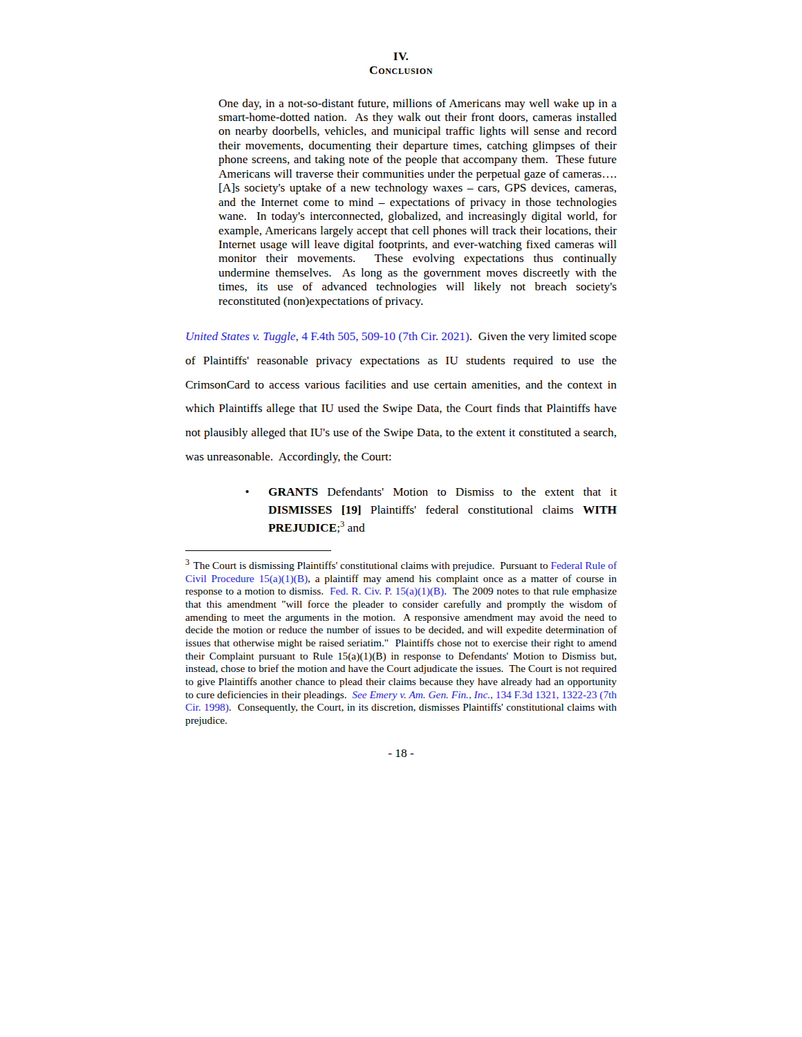IV. Conclusion
One day, in a not-so-distant future, millions of Americans may well wake up in a smart-home-dotted nation. As they walk out their front doors, cameras installed on nearby doorbells, vehicles, and municipal traffic lights will sense and record their movements, documenting their departure times, catching glimpses of their phone screens, and taking note of the people that accompany them. These future Americans will traverse their communities under the perpetual gaze of cameras…. [A]s society's uptake of a new technology waxes – cars, GPS devices, cameras, and the Internet come to mind – expectations of privacy in those technologies wane. In today's interconnected, globalized, and increasingly digital world, for example, Americans largely accept that cell phones will track their locations, their Internet usage will leave digital footprints, and ever-watching fixed cameras will monitor their movements. These evolving expectations thus continually undermine themselves. As long as the government moves discreetly with the times, its use of advanced technologies will likely not breach society's reconstituted (non)expectations of privacy.
United States v. Tuggle, 4 F.4th 505, 509-10 (7th Cir. 2021). Given the very limited scope of Plaintiffs' reasonable privacy expectations as IU students required to use the CrimsonCard to access various facilities and use certain amenities, and the context in which Plaintiffs allege that IU used the Swipe Data, the Court finds that Plaintiffs have not plausibly alleged that IU's use of the Swipe Data, to the extent it constituted a search, was unreasonable. Accordingly, the Court:
GRANTS Defendants' Motion to Dismiss to the extent that it DISMISSES [19] Plaintiffs' federal constitutional claims WITH PREJUDICE;3 and
3 The Court is dismissing Plaintiffs' constitutional claims with prejudice. Pursuant to Federal Rule of Civil Procedure 15(a)(1)(B), a plaintiff may amend his complaint once as a matter of course in response to a motion to dismiss. Fed. R. Civ. P. 15(a)(1)(B). The 2009 notes to that rule emphasize that this amendment "will force the pleader to consider carefully and promptly the wisdom of amending to meet the arguments in the motion. A responsive amendment may avoid the need to decide the motion or reduce the number of issues to be decided, and will expedite determination of issues that otherwise might be raised seriatim." Plaintiffs chose not to exercise their right to amend their Complaint pursuant to Rule 15(a)(1)(B) in response to Defendants' Motion to Dismiss but, instead, chose to brief the motion and have the Court adjudicate the issues. The Court is not required to give Plaintiffs another chance to plead their claims because they have already had an opportunity to cure deficiencies in their pleadings. See Emery v. Am. Gen. Fin., Inc., 134 F.3d 1321, 1322-23 (7th Cir. 1998). Consequently, the Court, in its discretion, dismisses Plaintiffs' constitutional claims with prejudice.
- 18 -